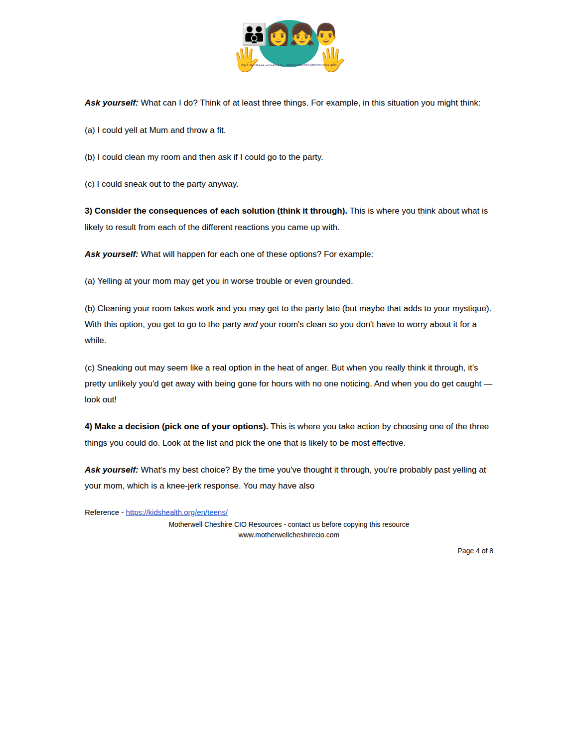👪👩👧👨
🖐
🖐
MOTHERWELL CHESHIRE www.motherwellcheshirecio.com
Ask yourself: What can I do? Think of at least three things. For example, in this situation you might think:
(a) I could yell at Mum and throw a fit.
(b) I could clean my room and then ask if I could go to the party.
(c) I could sneak out to the party anyway.
3) Consider the consequences of each solution (think it through). This is where you think about what is likely to result from each of the different reactions you came up with.
Ask yourself: What will happen for each one of these options? For example:
(a) Yelling at your mom may get you in worse trouble or even grounded.
(b) Cleaning your room takes work and you may get to the party late (but maybe that adds to your mystique). With this option, you get to go to the party and your room's clean so you don't have to worry about it for a while.
(c) Sneaking out may seem like a real option in the heat of anger. But when you really think it through, it's pretty unlikely you'd get away with being gone for hours with no one noticing. And when you do get caught — look out!
4) Make a decision (pick one of your options). This is where you take action by choosing one of the three things you could do. Look at the list and pick the one that is likely to be most effective.
Ask yourself: What's my best choice? By the time you've thought it through, you're probably past yelling at your mom, which is a knee-jerk response. You may have also
Reference - https://kidshealth.org/en/teens/
Motherwell Cheshire CIO Resources - contact us before copying this resource
www.motherwellcheshirecio.com
Page 4 of 8